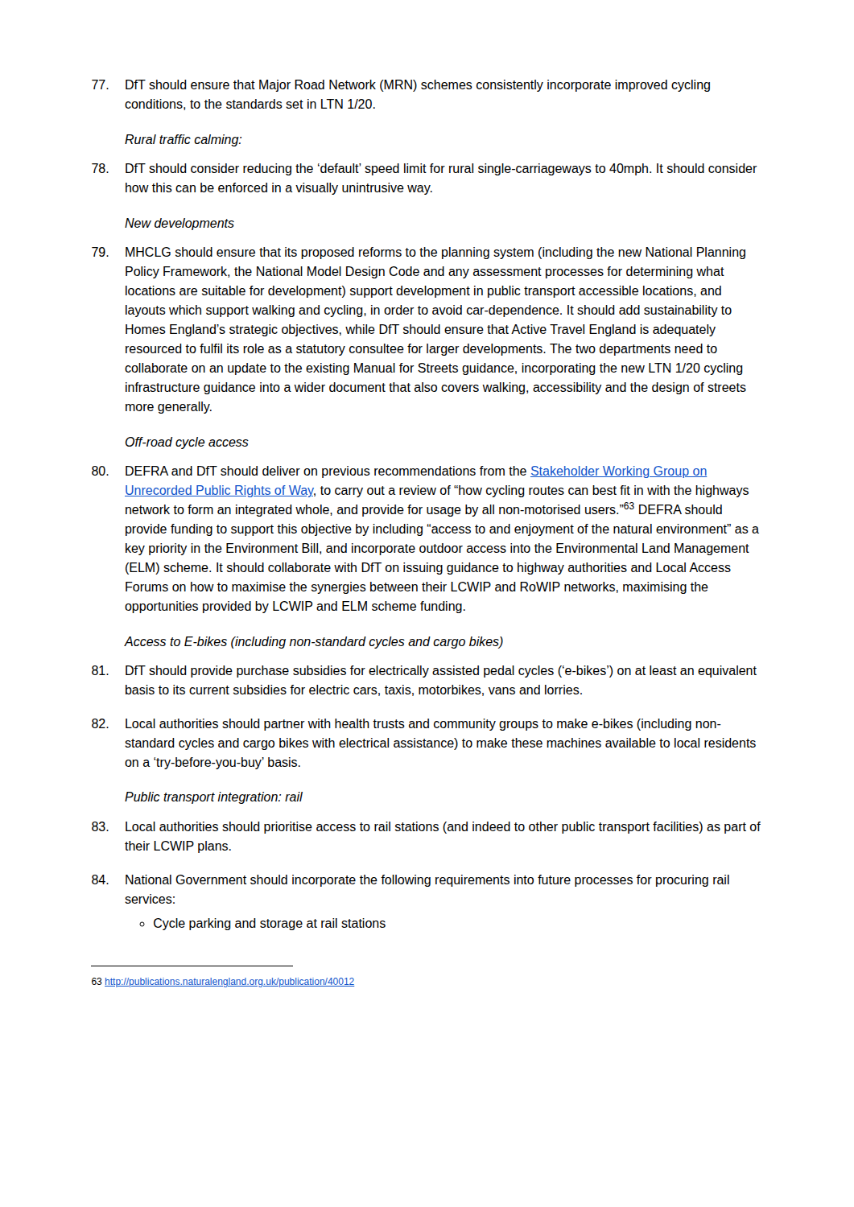DfT should ensure that Major Road Network (MRN) schemes consistently incorporate improved cycling conditions, to the standards set in LTN 1/20.
Rural traffic calming:
DfT should consider reducing the ‘default’ speed limit for rural single-carriageways to 40mph. It should consider how this can be enforced in a visually unintrusive way.
New developments
MHCLG should ensure that its proposed reforms to the planning system (including the new National Planning Policy Framework, the National Model Design Code and any assessment processes for determining what locations are suitable for development) support development in public transport accessible locations, and layouts which support walking and cycling, in order to avoid car-dependence. It should add sustainability to Homes England’s strategic objectives, while DfT should ensure that Active Travel England is adequately resourced to fulfil its role as a statutory consultee for larger developments. The two departments need to collaborate on an update to the existing Manual for Streets guidance, incorporating the new LTN 1/20 cycling infrastructure guidance into a wider document that also covers walking, accessibility and the design of streets more generally.
Off-road cycle access
DEFRA and DfT should deliver on previous recommendations from the Stakeholder Working Group on Unrecorded Public Rights of Way, to carry out a review of “how cycling routes can best fit in with the highways network to form an integrated whole, and provide for usage by all non-motorised users.”63 DEFRA should provide funding to support this objective by including “access to and enjoyment of the natural environment” as a key priority in the Environment Bill, and incorporate outdoor access into the Environmental Land Management (ELM) scheme. It should collaborate with DfT on issuing guidance to highway authorities and Local Access Forums on how to maximise the synergies between their LCWIP and RoWIP networks, maximising the opportunities provided by LCWIP and ELM scheme funding.
Access to E-bikes (including non-standard cycles and cargo bikes)
DfT should provide purchase subsidies for electrically assisted pedal cycles (‘e-bikes’) on at least an equivalent basis to its current subsidies for electric cars, taxis, motorbikes, vans and lorries.
Local authorities should partner with health trusts and community groups to make e-bikes (including non-standard cycles and cargo bikes with electrical assistance) to make these machines available to local residents on a ‘try-before-you-buy’ basis.
Public transport integration: rail
Local authorities should prioritise access to rail stations (and indeed to other public transport facilities) as part of their LCWIP plans.
National Government should incorporate the following requirements into future processes for procuring rail services:
Cycle parking and storage at rail stations
63 http://publications.naturalengland.org.uk/publication/40012